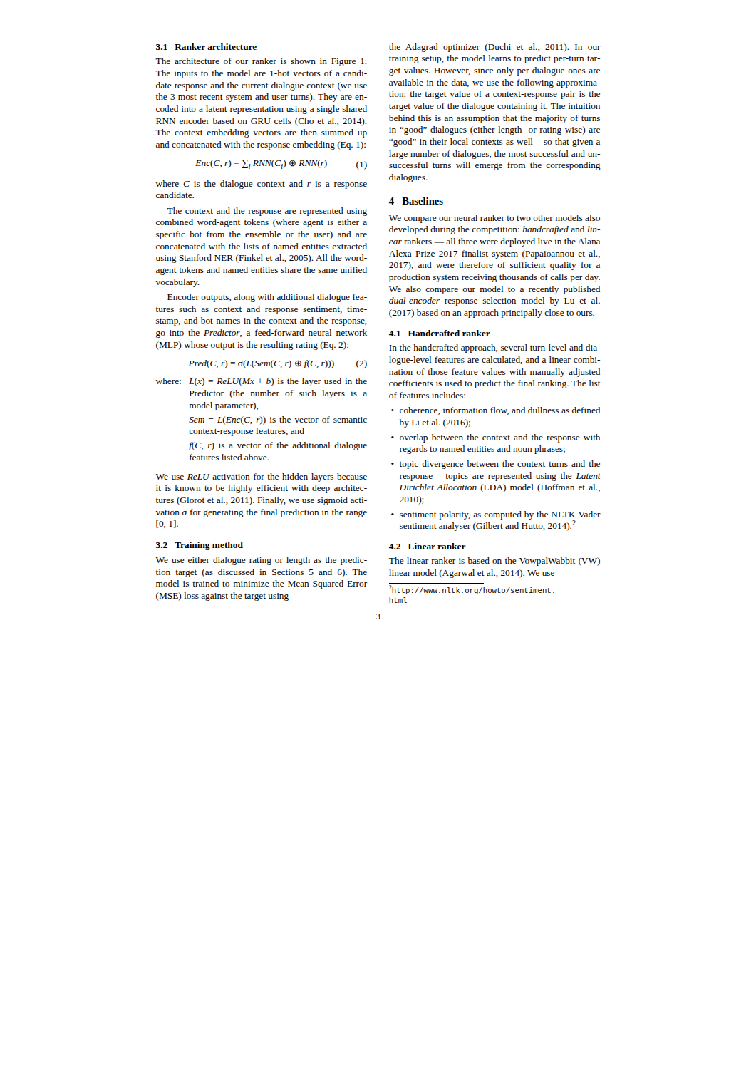3.1 Ranker architecture
The architecture of our ranker is shown in Figure 1. The inputs to the model are 1-hot vectors of a candidate response and the current dialogue context (we use the 3 most recent system and user turns). They are encoded into a latent representation using a single shared RNN encoder based on GRU cells (Cho et al., 2014). The context embedding vectors are then summed up and concatenated with the response embedding (Eq. 1):
Enc(C, r) = ∑i RNN(Ci) ⊕ RNN(r) (1)
where C is the dialogue context and r is a response candidate.
The context and the response are represented using combined word-agent tokens (where agent is either a specific bot from the ensemble or the user) and are concatenated with the lists of named entities extracted using Stanford NER (Finkel et al., 2005). All the word-agent tokens and named entities share the same unified vocabulary.
Encoder outputs, along with additional dialogue features such as context and response sentiment, timestamp, and bot names in the context and the response, go into the Predictor, a feed-forward neural network (MLP) whose output is the resulting rating (Eq. 2):
Pred(C, r) = σ(L(Sem(C, r) ⊕ f(C, r))) (2)
| where: | L ( x ) = ReLU ( Mx + b ) is the layer used in the Predictor (the number of such layers is a model parameter), |
| | Sem = L ( Enc ( C , r )) is the vector of semantic context-response features, and |
| | f ( C , r ) is a vector of the additional dialogue features listed above. |
We use ReLU activation for the hidden layers because it is known to be highly efficient with deep architectures (Glorot et al., 2011). Finally, we use sigmoid activation σ for generating the final prediction in the range [0, 1].
3.2 Training method
We use either dialogue rating or length as the prediction target (as discussed in Sections 5 and 6). The model is trained to minimize the Mean Squared Error (MSE) loss against the target using
the Adagrad optimizer (Duchi et al., 2011). In our training setup, the model learns to predict per-turn target values. However, since only per-dialogue ones are available in the data, we use the following approximation: the target value of a context-response pair is the target value of the dialogue containing it. The intuition behind this is an assumption that the majority of turns in “good” dialogues (either length- or rating-wise) are “good” in their local contexts as well – so that given a large number of dialogues, the most successful and unsuccessful turns will emerge from the corresponding dialogues.
4 Baselines
We compare our neural ranker to two other models also developed during the competition: handcrafted and linear rankers — all three were deployed live in the Alana Alexa Prize 2017 finalist system (Papaioannou et al., 2017), and were therefore of sufficient quality for a production system receiving thousands of calls per day. We also compare our model to a recently published dual-encoder response selection model by Lu et al. (2017) based on an approach principally close to ours.
4.1 Handcrafted ranker
In the handcrafted approach, several turn-level and dialogue-level features are calculated, and a linear combination of those feature values with manually adjusted coefficients is used to predict the final ranking. The list of features includes:
coherence, information flow, and dullness as defined by Li et al. (2016);
overlap between the context and the response with regards to named entities and noun phrases;
topic divergence between the context turns and the response – topics are represented using the Latent Dirichlet Allocation (LDA) model (Hoffman et al., 2010);
sentiment polarity, as computed by the NLTK Vader sentiment analyser (Gilbert and Hutto, 2014).2
4.2 Linear ranker
The linear ranker is based on the VowpalWabbit (VW) linear model (Agarwal et al., 2014). We use
2http://www.nltk.org/howto/sentiment.
html
3